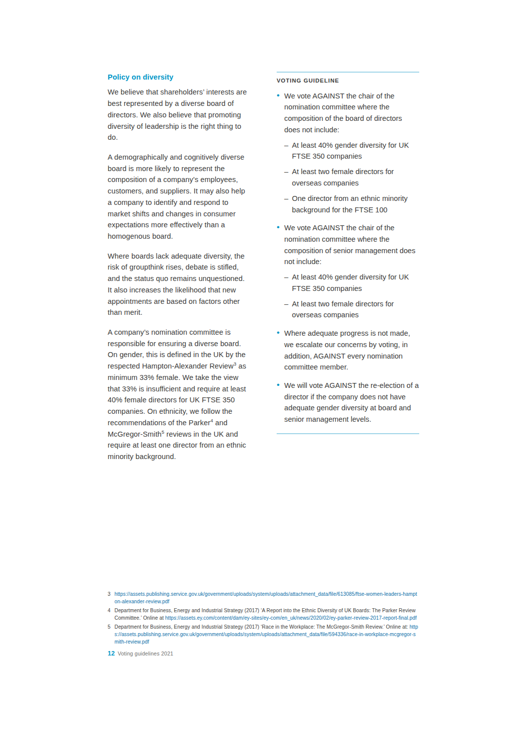Policy on diversity
We believe that shareholders’ interests are best represented by a diverse board of directors. We also believe that promoting diversity of leadership is the right thing to do.
A demographically and cognitively diverse board is more likely to represent the composition of a company’s employees, customers, and suppliers. It may also help a company to identify and respond to market shifts and changes in consumer expectations more effectively than a homogenous board.
Where boards lack adequate diversity, the risk of groupthink rises, debate is stifled, and the status quo remains unquestioned. It also increases the likelihood that new appointments are based on factors other than merit.
A company’s nomination committee is responsible for ensuring a diverse board. On gender, this is defined in the UK by the respected Hampton-Alexander Review3 as minimum 33% female. We take the view that 33% is insufficient and require at least 40% female directors for UK FTSE 350 companies. On ethnicity, we follow the recommendations of the Parker4 and McGregor-Smith5 reviews in the UK and require at least one director from an ethnic minority background.
Voting guideline
We vote AGAINST the chair of the nomination committee where the composition of the board of directors does not include:
At least 40% gender diversity for UK FTSE 350 companies
At least two female directors for overseas companies
One director from an ethnic minority background for the FTSE 100
We vote AGAINST the chair of the nomination committee where the composition of senior management does not include:
At least 40% gender diversity for UK FTSE 350 companies
At least two female directors for overseas companies
Where adequate progress is not made, we escalate our concerns by voting, in addition, AGAINST every nomination committee member.
We will vote AGAINST the re-election of a director if the company does not have adequate gender diversity at board and senior management levels.
https://assets.publishing.service.gov.uk/government/uploads/system/uploads/attachment_data/file/613085/ftse-women-leaders-hampton-alexander-review.pdf
Department for Business, Energy and Industrial Strategy (2017) ‘A Report into the Ethnic Diversity of UK Boards: The Parker Review Committee.’ Online at https://assets.ey.com/content/dam/ey-sites/ey-com/en_uk/news/2020/02/ey-parker-review-2017-report-final.pdf
Department for Business, Energy and Industrial Strategy (2017) ‘Race in the Workplace: The McGregor-Smith Review.’ Online at: https://assets.publishing.service.gov.uk/government/uploads/system/uploads/attachment_data/file/594336/race-in-workplace-mcgregor-smith-review.pdf
12 Voting guidelines 2021